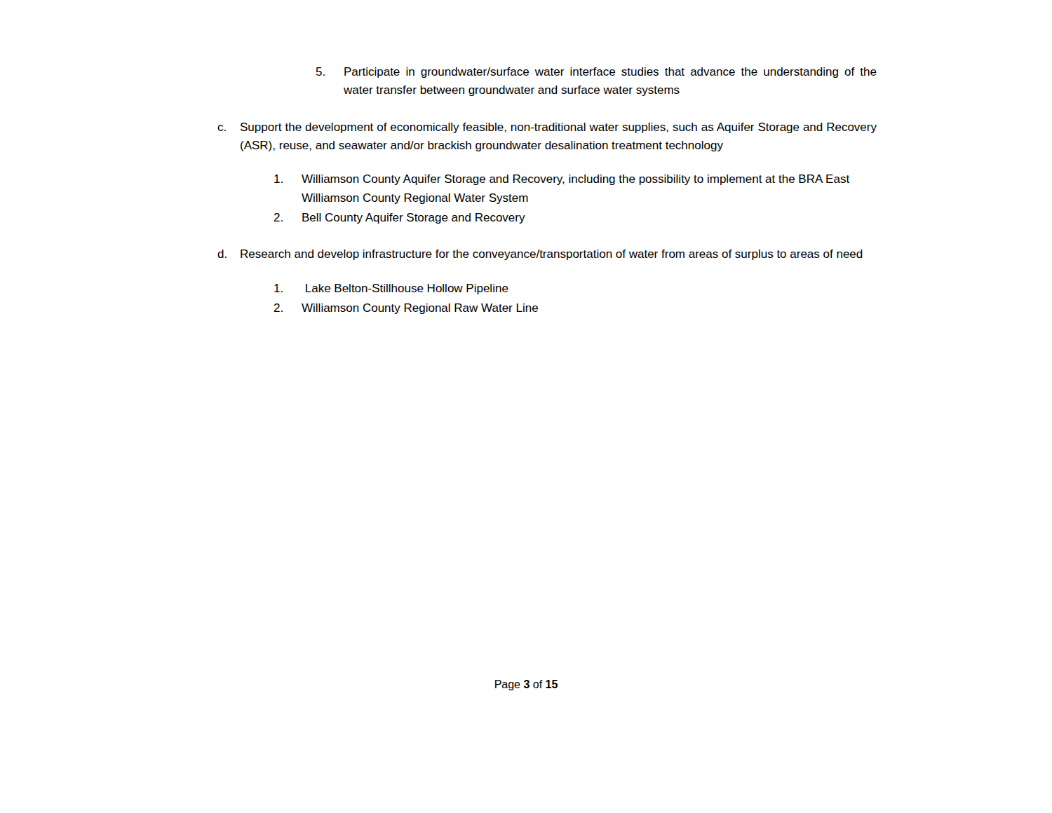5.
Participate in groundwater/surface water interface studies that advance the understanding of the water transfer between groundwater and surface water systems
c.
Support the development of economically feasible, non-traditional water supplies, such as Aquifer Storage and Recovery (ASR), reuse, and seawater and/or brackish groundwater desalination treatment technology
1.
Williamson County Aquifer Storage and Recovery, including the possibility to implement at the BRA East Williamson County Regional Water System
2.
Bell County Aquifer Storage and Recovery
d.
Research and develop infrastructure for the conveyance/transportation of water from areas of surplus to areas of need
1.
Lake Belton-Stillhouse Hollow Pipeline
2.
Williamson County Regional Raw Water Line
Page 3 of 15